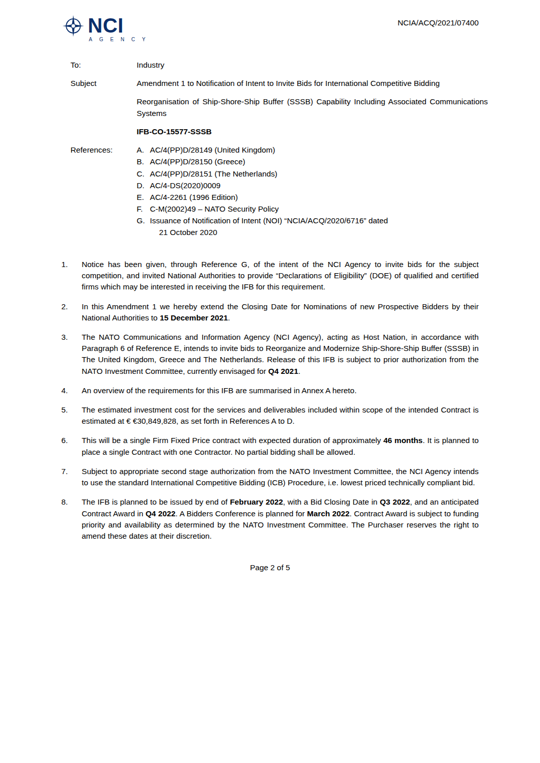NCI A G E N C Y
NCIA/ACQ/2021/07400
| To: | Industry |
| Subject | Amendment 1 to Notification of Intent to Invite Bids for International Competitive Bidding Reorganisation of Ship-Shore-Ship Buffer (SSSB) Capability Including Associated Communications Systems IFB-CO-15577-SSSB |
| References: | A. AC/4(PP)D/28149 (United Kingdom) B. AC/4(PP)D/28150 (Greece) C. AC/4(PP)D/28151 (The Netherlands) D. AC/4-DS(2020)0009 E. AC/4-2261 (1996 Edition) F. C-M(2002)49 – NATO Security Policy G. Issuance of Notification of Intent (NOI) “NCIA/ACQ/2020/6716” dated 21 October 2020 |
Notice has been given, through Reference G, of the intent of the NCI Agency to invite bids for the subject competition, and invited National Authorities to provide “Declarations of Eligibility” (DOE) of qualified and certified firms which may be interested in receiving the IFB for this requirement.
In this Amendment 1 we hereby extend the Closing Date for Nominations of new Prospective Bidders by their National Authorities to 15 December 2021.
The NATO Communications and Information Agency (NCI Agency), acting as Host Nation, in accordance with Paragraph 6 of Reference E, intends to invite bids to Reorganize and Modernize Ship-Shore-Ship Buffer (SSSB) in The United Kingdom, Greece and The Netherlands. Release of this IFB is subject to prior authorization from the NATO Investment Committee, currently envisaged for Q4 2021.
An overview of the requirements for this IFB are summarised in Annex A hereto.
The estimated investment cost for the services and deliverables included within scope of the intended Contract is estimated at € €30,849,828, as set forth in References A to D.
This will be a single Firm Fixed Price contract with expected duration of approximately 46 months. It is planned to place a single Contract with one Contractor. No partial bidding shall be allowed.
Subject to appropriate second stage authorization from the NATO Investment Committee, the NCI Agency intends to use the standard International Competitive Bidding (ICB) Procedure, i.e. lowest priced technically compliant bid.
The IFB is planned to be issued by end of February 2022, with a Bid Closing Date in Q3 2022, and an anticipated Contract Award in Q4 2022. A Bidders Conference is planned for March 2022. Contract Award is subject to funding priority and availability as determined by the NATO Investment Committee. The Purchaser reserves the right to amend these dates at their discretion.
Page 2 of 5